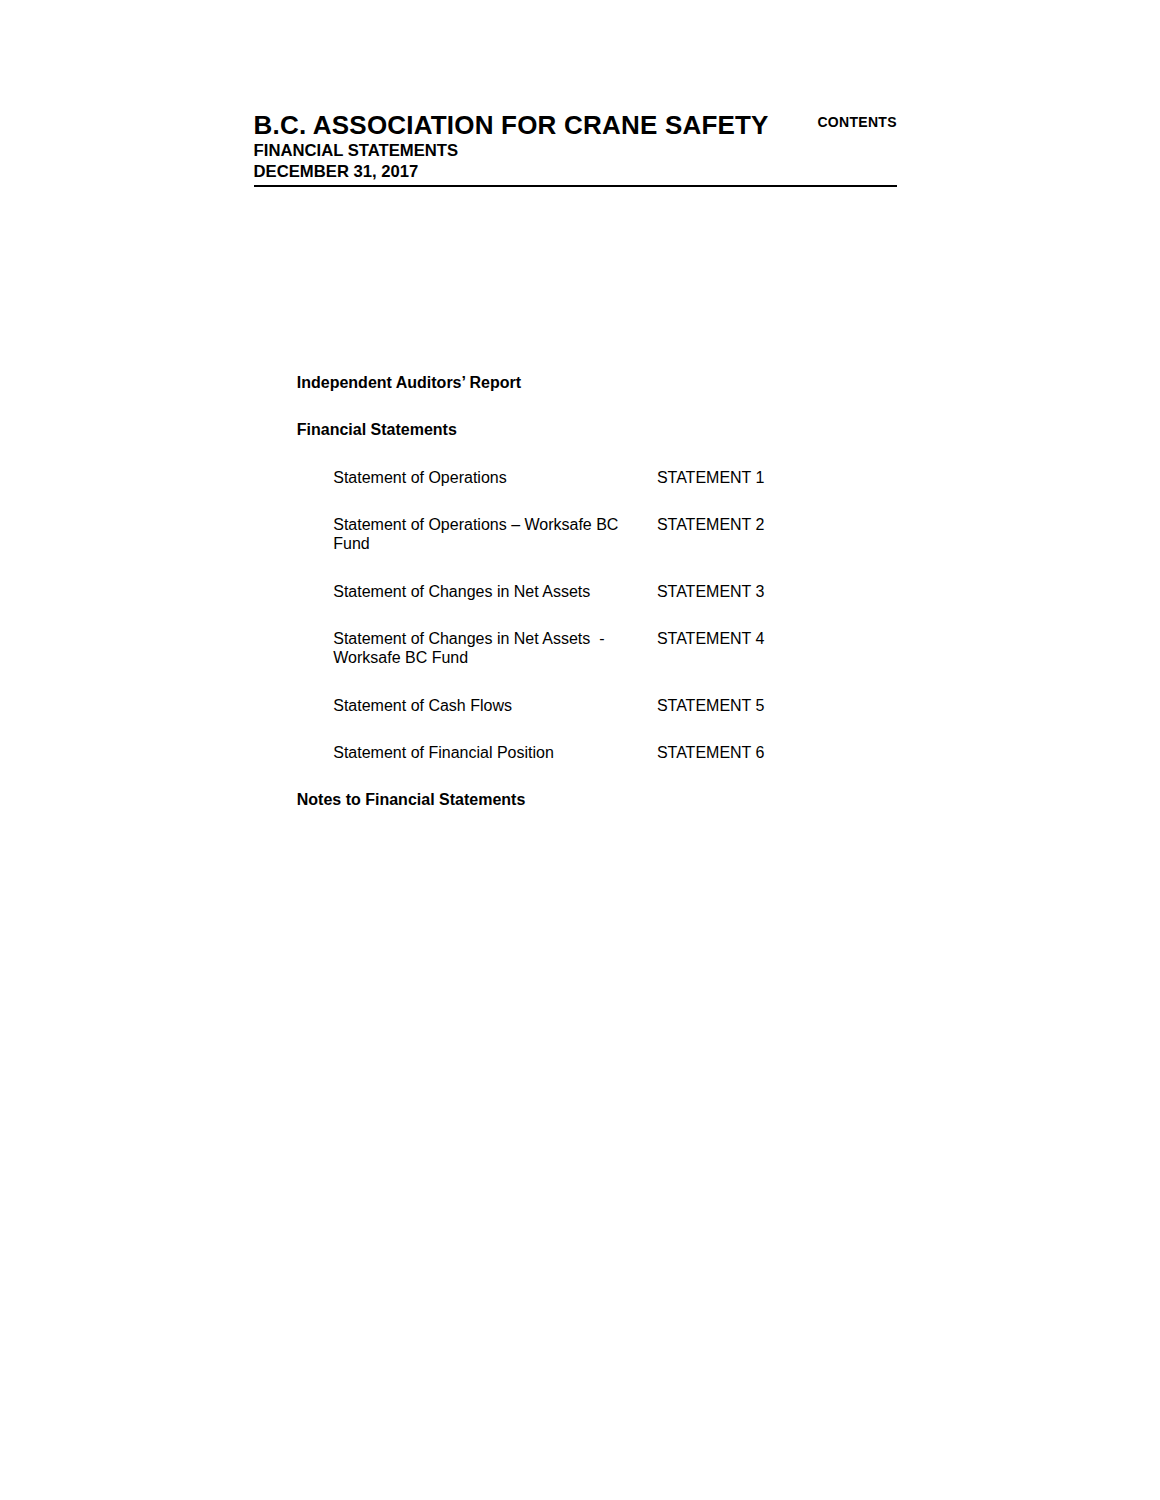CONTENTS
B.C. ASSOCIATION FOR CRANE SAFETY
FINANCIAL STATEMENTS
DECEMBER 31, 2017
Independent Auditors’ Report
Financial Statements
| Statement of Operations | STATEMENT 1 |
| Statement of Operations – Worksafe BC Fund | STATEMENT 2 |
| Statement of Changes in Net Assets | STATEMENT 3 |
| Statement of Changes in Net Assets - Worksafe BC Fund | STATEMENT 4 |
| Statement of Cash Flows | STATEMENT 5 |
| Statement of Financial Position | STATEMENT 6 |
Notes to Financial Statements